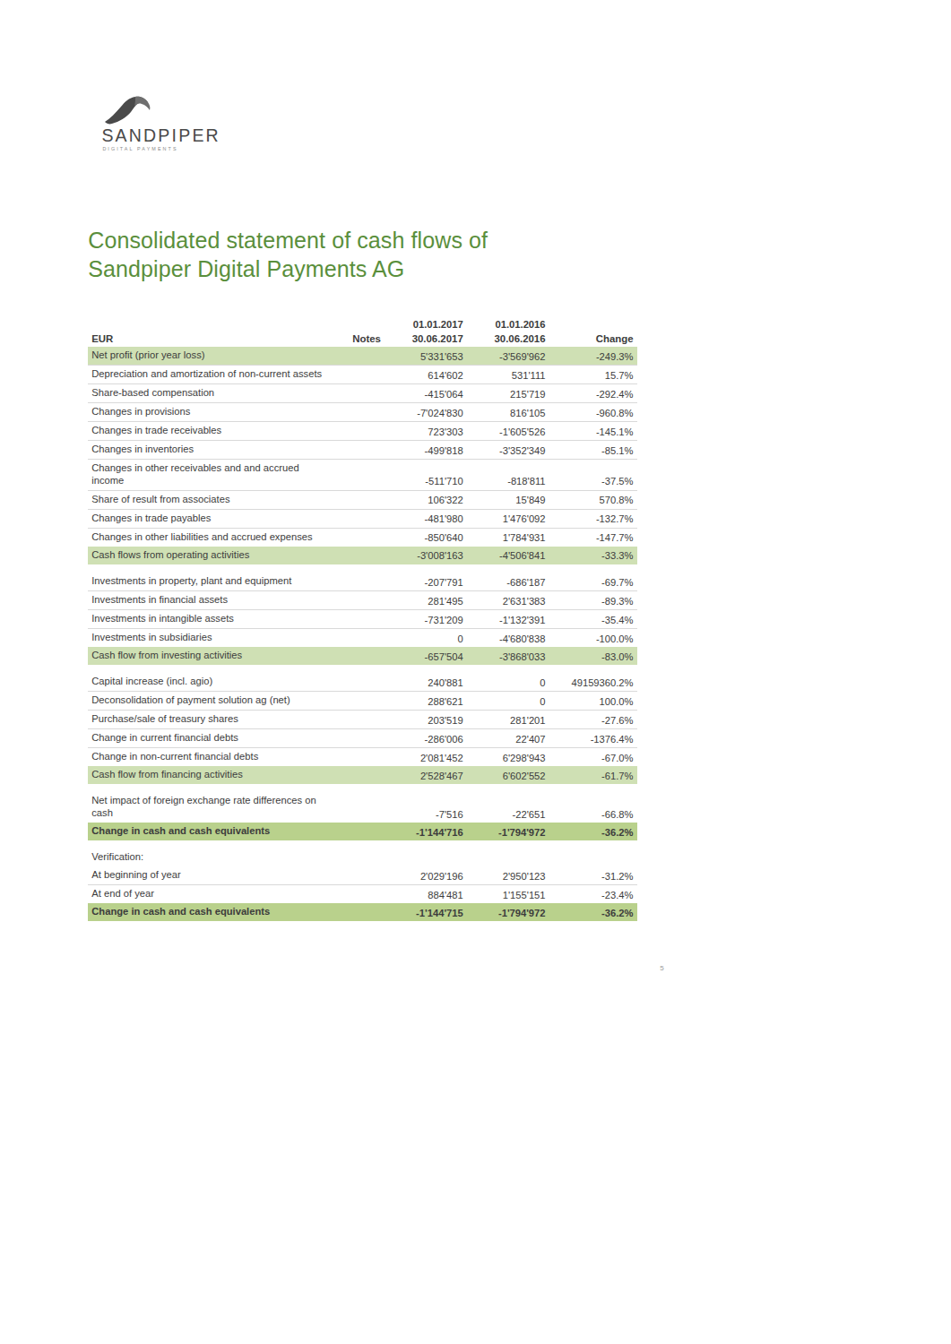SANDPIPER
DIGITAL PAYMENTS
Consolidated statement of cash flows of
Sandpiper Digital Payments AG
| | | 01.01.2017 | 01.01.2016 | |
| --- | --- | --- | --- | --- |
| EUR | Notes | 30.06.2017 | 30.06.2016 | Change |
| Net profit (prior year loss) | | 5'331'653 | -3'569'962 | -249.3% |
| Depreciation and amortization of non-current assets | | 614'602 | 531'111 | 15.7% |
| Share-based compensation | | -415'064 | 215'719 | -292.4% |
| Changes in provisions | | -7'024'830 | 816'105 | -960.8% |
| Changes in trade receivables | | 723'303 | -1'605'526 | -145.1% |
| Changes in inventories | | -499'818 | -3'352'349 | -85.1% |
| Changes in other receivables and and accrued income | | -511'710 | -818'811 | -37.5% |
| Share of result from associates | | 106'322 | 15'849 | 570.8% |
| Changes in trade payables | | -481'980 | 1'476'092 | -132.7% |
| Changes in other liabilities and accrued expenses | | -850'640 | 1'784'931 | -147.7% |
| Cash flows from operating activities | | -3'008'163 | -4'506'841 | -33.3% |
| Investments in property, plant and equipment | | -207'791 | -686'187 | -69.7% |
| Investments in financial assets | | 281'495 | 2'631'383 | -89.3% |
| Investments in intangible assets | | -731'209 | -1'132'391 | -35.4% |
| Investments in subsidiaries | | 0 | -4'680'838 | -100.0% |
| Cash flow from investing activities | | -657'504 | -3'868'033 | -83.0% |
| Capital increase (incl. agio) | | 240'881 | 0 | 49159360.2% |
| Deconsolidation of payment solution ag (net) | | 288'621 | 0 | 100.0% |
| Purchase/sale of treasury shares | | 203'519 | 281'201 | -27.6% |
| Change in current financial debts | | -286'006 | 22'407 | -1376.4% |
| Change in non-current financial debts | | 2'081'452 | 6'298'943 | -67.0% |
| Cash flow from financing activities | | 2'528'467 | 6'602'552 | -61.7% |
| Net impact of foreign exchange rate differences on cash | | -7'516 | -22'651 | -66.8% |
| Change in cash and cash equivalents | | -1'144'716 | -1'794'972 | -36.2% |
| Verification: | | | | |
| At beginning of year | | 2'029'196 | 2'950'123 | -31.2% |
| At end of year | | 884'481 | 1'155'151 | -23.4% |
| Change in cash and cash equivalents | | -1'144'715 | -1'794'972 | -36.2% |
5